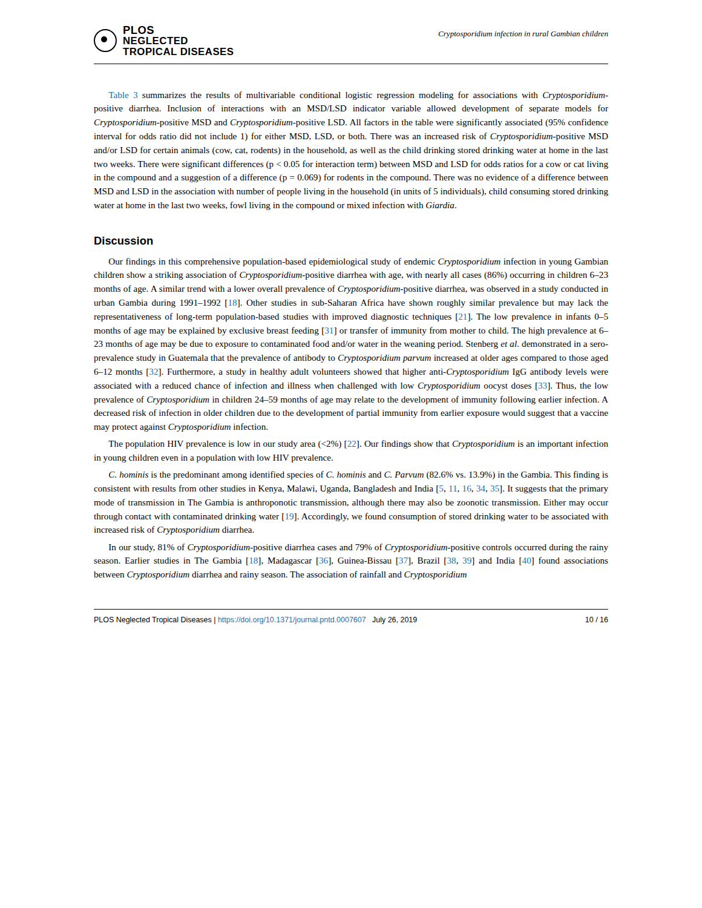PLOS NEGLECTED
TROPICAL DISEASES
Cryptosporidium infection in rural Gambian children
Table 3 summarizes the results of multivariable conditional logistic regression modeling for associations with Cryptosporidium-positive diarrhea. Inclusion of interactions with an MSD/LSD indicator variable allowed development of separate models for Cryptosporidium-positive MSD and Cryptosporidium-positive LSD. All factors in the table were significantly associated (95% confidence interval for odds ratio did not include 1) for either MSD, LSD, or both. There was an increased risk of Cryptosporidium-positive MSD and/or LSD for certain animals (cow, cat, rodents) in the household, as well as the child drinking stored drinking water at home in the last two weeks. There were significant differences (p < 0.05 for interaction term) between MSD and LSD for odds ratios for a cow or cat living in the compound and a suggestion of a difference (p = 0.069) for rodents in the compound. There was no evidence of a difference between MSD and LSD in the association with number of people living in the household (in units of 5 individuals), child consuming stored drinking water at home in the last two weeks, fowl living in the compound or mixed infection with Giardia.
Discussion
Our findings in this comprehensive population-based epidemiological study of endemic Cryptosporidium infection in young Gambian children show a striking association of Cryptosporidium-positive diarrhea with age, with nearly all cases (86%) occurring in children 6–23 months of age. A similar trend with a lower overall prevalence of Cryptosporidium-positive diarrhea, was observed in a study conducted in urban Gambia during 1991–1992 [18]. Other studies in sub-Saharan Africa have shown roughly similar prevalence but may lack the representativeness of long-term population-based studies with improved diagnostic techniques [21]. The low prevalence in infants 0–5 months of age may be explained by exclusive breast feeding [31] or transfer of immunity from mother to child. The high prevalence at 6–23 months of age may be due to exposure to contaminated food and/or water in the weaning period. Stenberg et al. demonstrated in a sero-prevalence study in Guatemala that the prevalence of antibody to Cryptosporidium parvum increased at older ages compared to those aged 6–12 months [32]. Furthermore, a study in healthy adult volunteers showed that higher anti-Cryptosporidium IgG antibody levels were associated with a reduced chance of infection and illness when challenged with low Cryptosporidium oocyst doses [33]. Thus, the low prevalence of Cryptosporidium in children 24–59 months of age may relate to the development of immunity following earlier infection. A decreased risk of infection in older children due to the development of partial immunity from earlier exposure would suggest that a vaccine may protect against Cryptosporidium infection.
The population HIV prevalence is low in our study area (<2%) [22]. Our findings show that Cryptosporidium is an important infection in young children even in a population with low HIV prevalence.
C. hominis is the predominant among identified species of C. hominis and C. Parvum (82.6% vs. 13.9%) in the Gambia. This finding is consistent with results from other studies in Kenya, Malawi, Uganda, Bangladesh and India [5, 11, 16, 34, 35]. It suggests that the primary mode of transmission in The Gambia is anthroponotic transmission, although there may also be zoonotic transmission. Either may occur through contact with contaminated drinking water [19]. Accordingly, we found consumption of stored drinking water to be associated with increased risk of Cryptosporidium diarrhea.
In our study, 81% of Cryptosporidium-positive diarrhea cases and 79% of Cryptosporidium-positive controls occurred during the rainy season. Earlier studies in The Gambia [18], Madagascar [36], Guinea-Bissau [37], Brazil [38, 39] and India [40] found associations between Cryptosporidium diarrhea and rainy season. The association of rainfall and Cryptosporidium
PLOS Neglected Tropical Diseases | https://doi.org/10.1371/journal.pntd.0007607 July 26, 2019
10 / 16